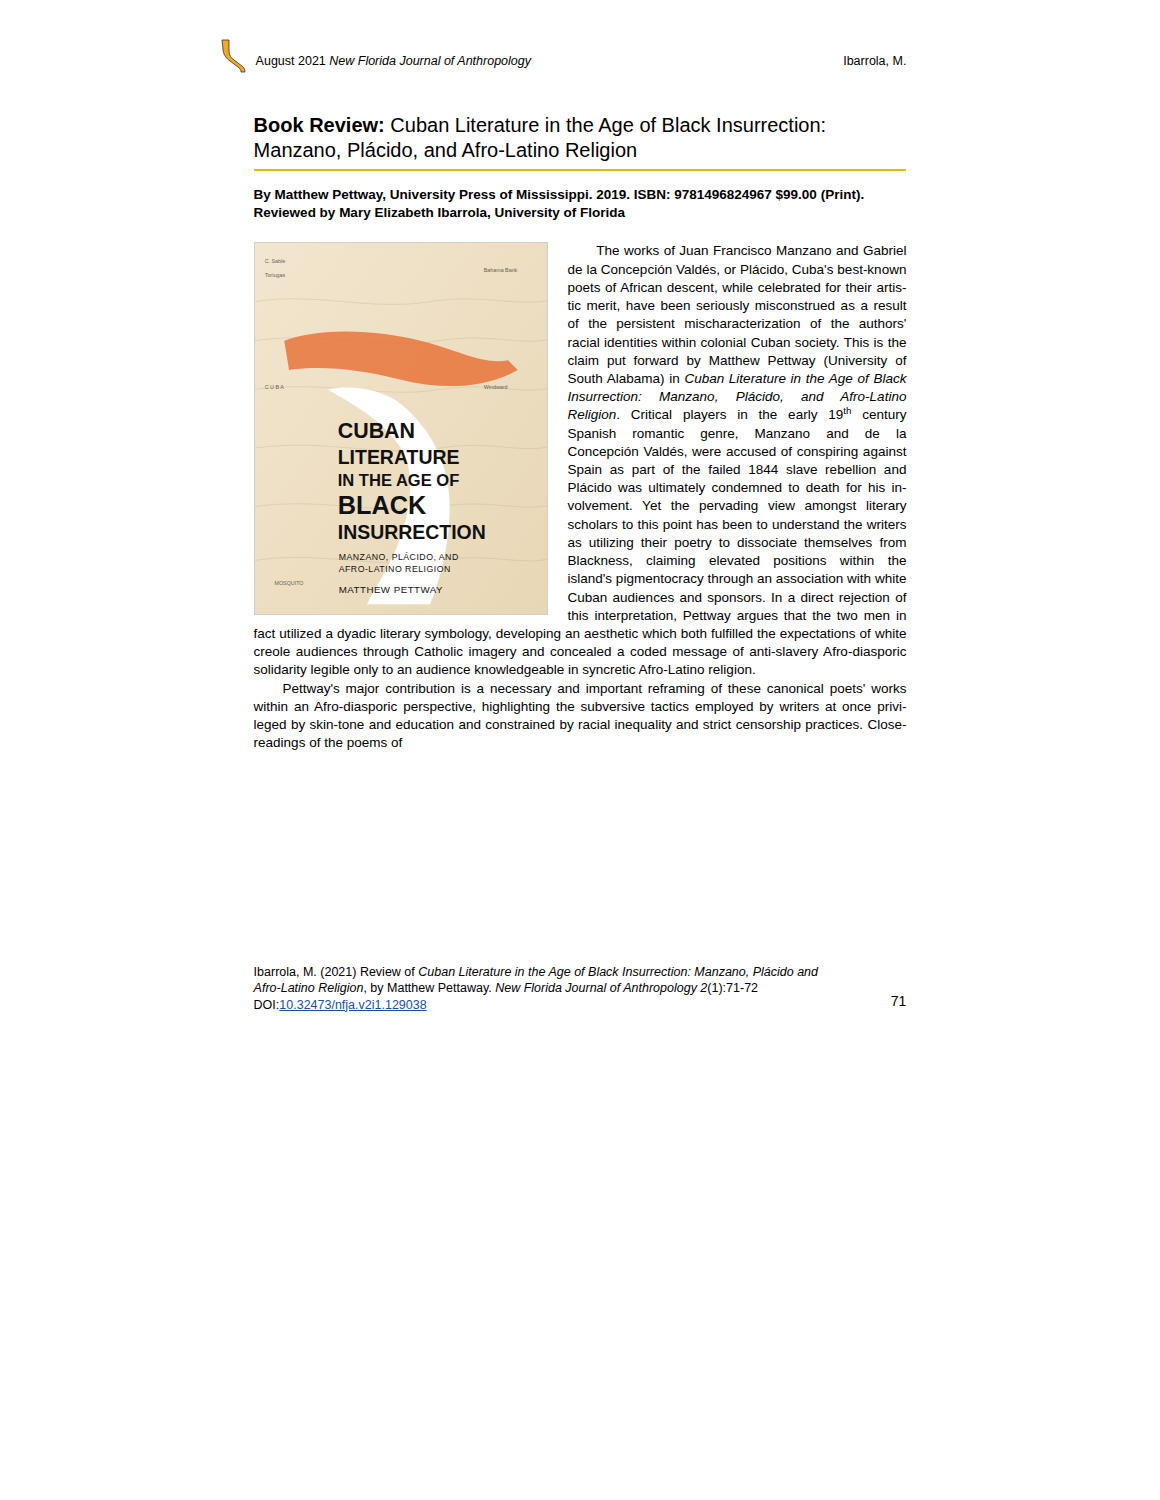August 2021 New Florida Journal of Anthropology
Ibarrola, M.
Book Review: Cuban Literature in the Age of Black Insurrection: Manzano, Plácido, and Afro-Latino Religion
By Matthew Pettway, University Press of Mississippi. 2019. ISBN: 9781496824967 $99.00 (Print). Reviewed by Mary Elizabeth Ibarrola, University of Florida
The works of Juan Francisco Manzano and Gabriel de la Concepción Valdés, or Plácido, Cuba's best-known poets of African descent, while celebrated for their artistic merit, have been seriously misconstrued as a result of the persistent mischaracterization of the authors' racial identities within colonial Cuban society. This is the claim put forward by Matthew Pettway (University of South Alabama) in Cuban Literature in the Age of Black Insurrection: Manzano, Plácido, and Afro-Latino Religion. Critical players in the early 19th century Spanish romantic genre, Manzano and de la Concepción Valdés, were accused of conspiring against Spain as part of the failed 1844 slave rebellion and Plácido was ultimately condemned to death for his involvement. Yet the pervading view amongst literary scholars to this point has been to understand the writers as utilizing their poetry to dissociate themselves from Blackness, claiming elevated positions within the island's pigmentocracy through an association with white Cuban audiences and sponsors. In a direct rejection of this interpretation, Pettway argues that the two men in fact utilized a dyadic literary symbology, developing an aesthetic which both fulfilled the expectations of white creole audiences through Catholic imagery and concealed a coded message of anti-slavery Afro-diasporic solidarity legible only to an audience knowledgeable in syncretic Afro-Latino religion.
Pettway's major contribution is a necessary and important reframing of these canonical poets' works within an Afro-diasporic perspective, highlighting the subversive tactics employed by writers at once privileged by skin-tone and education and constrained by racial inequality and strict censorship practices. Close-readings of the poems of
Ibarrola, M. (2021) Review of Cuban Literature in the Age of Black Insurrection: Manzano, Plácido and Afro-Latino Religion, by Matthew Pettaway. New Florida Journal of Anthropology 2(1):71-72
DOI:10.32473/nfja.v2i1.129038
71